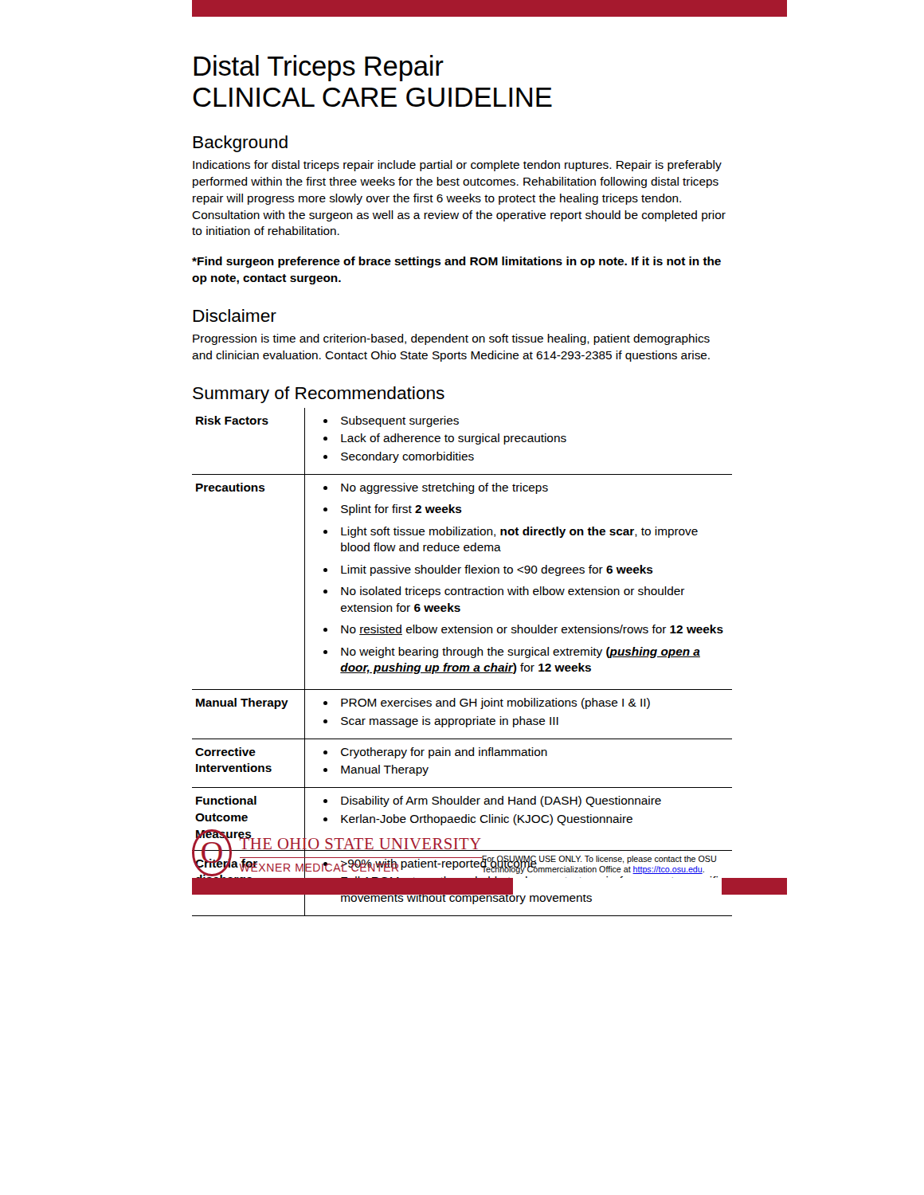Distal Triceps RepairCLINICAL CARE GUIDELINE
Background
Indications for distal triceps repair include partial or complete tendon ruptures. Repair is preferably performed within the first three weeks for the best outcomes. Rehabilitation following distal triceps repair will progress more slowly over the first 6 weeks to protect the healing triceps tendon. Consultation with the surgeon as well as a review of the operative report should be completed prior to initiation of rehabilitation.
*Find surgeon preference of brace settings and ROM limitations in op note. If it is not in the op note, contact surgeon.
Disclaimer
Progression is time and criterion-based, dependent on soft tissue healing, patient demographics and clinician evaluation. Contact Ohio State Sports Medicine at 614-293-2385 if questions arise.
Summary of Recommendations
| Risk Factors | Subsequent surgeries Lack of adherence to surgical precautions Secondary comorbidities |
| Precautions | No aggressive stretching of the triceps Splint for first 2 weeks Light soft tissue mobilization, not directly on the scar , to improve blood flow and reduce edema Limit passive shoulder flexion to <90 degrees for 6 weeks No isolated triceps contraction with elbow extension or shoulder extension for 6 weeks No resisted elbow extension or shoulder extensions/rows for 12 weeks No weight bearing through the surgical extremity ( pushing open a door, pushing up from a chair ) for 12 weeks |
| Manual Therapy | PROM exercises and GH joint mobilizations (phase I & II) Scar massage is appropriate in phase III |
| Corrective Interventions | Cryotherapy for pain and inflammation Manual Therapy |
| Functional Outcome Measures | Disability of Arm Shoulder and Hand (DASH) Questionnaire Kerlan-Jobe Orthopaedic Clinic (KJOC) Questionnaire |
| Criteria for discharge | >90% with patient-reported outcome Full AROM, strength, and able to demonstrate pain-free, sports specific movements without compensatory movements |
O
THE OHIO STATE UNIVERSITY
WEXNER MEDICAL CENTER
For OSUWMC USE ONLY. To license, please contact the OSU Technology Commercialization Office at https://tco.osu.edu.